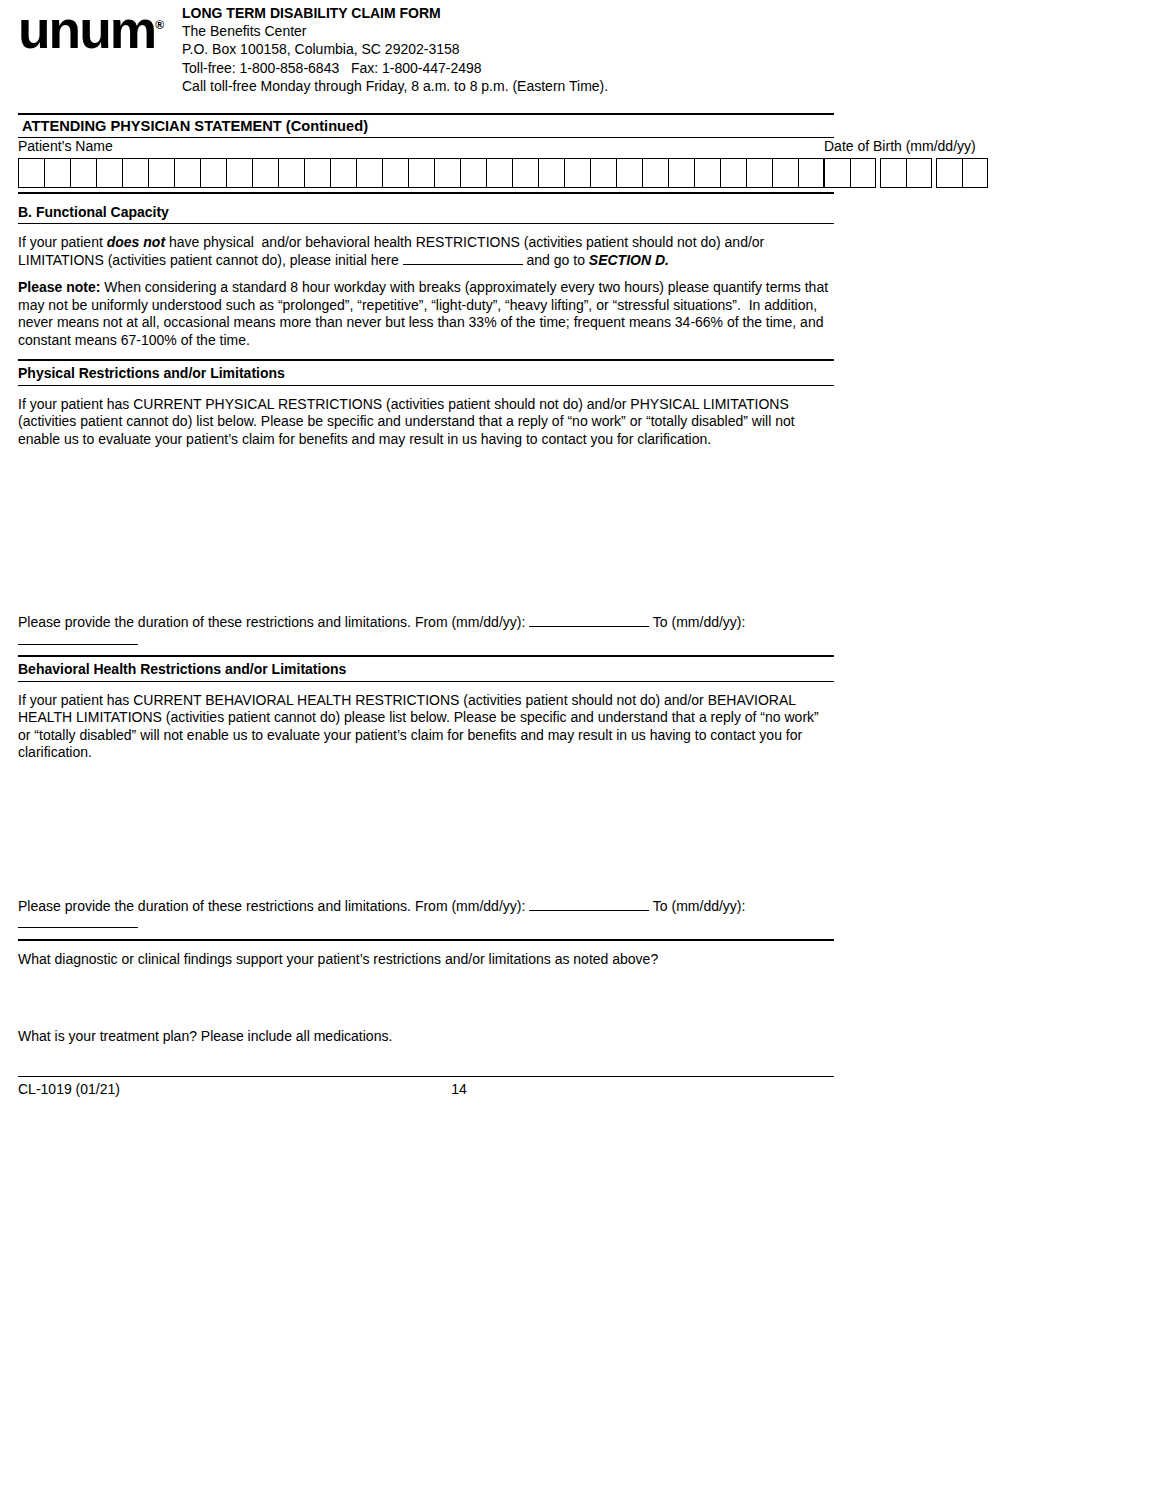unum®
LONG TERM DISABILITY CLAIM FORM
The Benefits Center
P.O. Box 100158, Columbia, SC 29202-3158
Toll-free: 1-800-858-6843 Fax: 1-800-447-2498
Call toll-free Monday through Friday, 8 a.m. to 8 p.m. (Eastern Time).
ATTENDING PHYSICIAN STATEMENT (Continued)
Patient’s Name
Date of Birth (mm/dd/yy)
B. Functional Capacity
If your patient does not have physical and/or behavioral health RESTRICTIONS (activities patient should not do) and/or LIMITATIONS (activities patient cannot do), please initial here and go to SECTION D.
Please note: When considering a standard 8 hour workday with breaks (approximately every two hours) please quantify terms that may not be uniformly understood such as “prolonged”, “repetitive”, “light-duty”, “heavy lifting”, or “stressful situations”. In addition, never means not at all, occasional means more than never but less than 33% of the time; frequent means 34-66% of the time, and constant means 67-100% of the time.
Physical Restrictions and/or Limitations
If your patient has CURRENT PHYSICAL RESTRICTIONS (activities patient should not do) and/or PHYSICAL LIMITATIONS (activities patient cannot do) list below. Please be specific and understand that a reply of “no work” or “totally disabled” will not enable us to evaluate your patient’s claim for benefits and may result in us having to contact you for clarification.
Please provide the duration of these restrictions and limitations. From (mm/dd/yy): To (mm/dd/yy):
Behavioral Health Restrictions and/or Limitations
If your patient has CURRENT BEHAVIORAL HEALTH RESTRICTIONS (activities patient should not do) and/or BEHAVIORAL HEALTH LIMITATIONS (activities patient cannot do) please list below. Please be specific and understand that a reply of “no work” or “totally disabled” will not enable us to evaluate your patient’s claim for benefits and may result in us having to contact you for clarification.
Please provide the duration of these restrictions and limitations. From (mm/dd/yy): To (mm/dd/yy):
What diagnostic or clinical findings support your patient’s restrictions and/or limitations as noted above?
What is your treatment plan? Please include all medications.
CL-1019 (01/21)
14